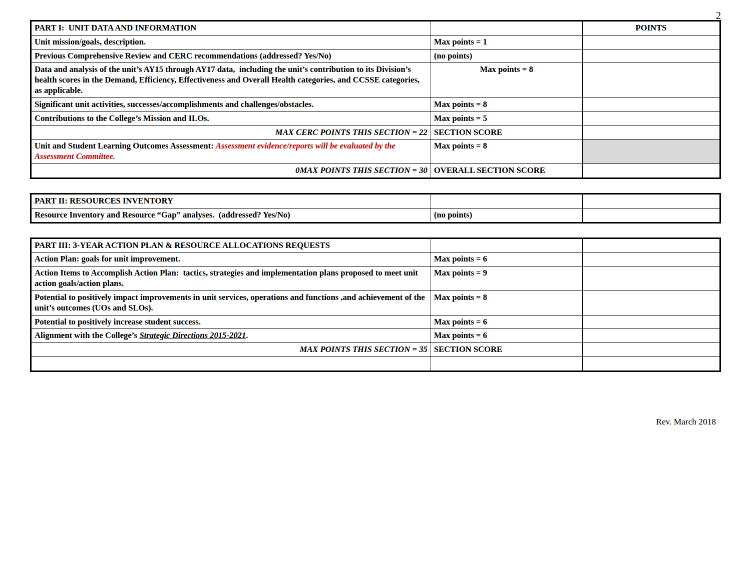2
| PART I: UNIT DATA AND INFORMATION | | POINTS |
| Unit mission/goals, description. | Max points = 1 | |
| Previous Comprehensive Review and CERC recommendations (addressed? Yes/No) | (no points) | |
| Data and analysis of the unit’s AY15 through AY17 data, including the unit’s contribution to its Division’s health scores in the Demand, Efficiency, Effectiveness and Overall Health categories, and CCSSE categories, as applicable. | Max points = 8 | |
| Significant unit activities, successes/accomplishments and challenges/obstacles. | Max points = 8 | |
| Contributions to the College’s Mission and ILOs. | Max points = 5 | |
| MAX CERC POINTS THIS SECTION = 22 | SECTION SCORE | |
| Unit and Student Learning Outcomes Assessment: Assessment evidence/reports will be evaluated by the Assessment Committee. | Max points = 8 | |
| 0MAX POINTS THIS SECTION = 30 | OVERALL SECTION SCORE | |
| PART II: RESOURCES INVENTORY | | |
| Resource Inventory and Resource “Gap” analyses. (addressed? Yes/No) | (no points) | |
| PART III: 3-YEAR ACTION PLAN & RESOURCE ALLOCATIONS REQUESTS | | |
| Action Plan: goals for unit improvement. | Max points = 6 | |
| Action Items to Accomplish Action Plan: tactics, strategies and implementation plans proposed to meet unit action goals/action plans. | Max points = 9 | |
| Potential to positively impact improvements in unit services, operations and functions ,and achievement of the unit’s outcomes (UOs and SLOs). | Max points = 8 | |
| Potential to positively increase student success. | Max points = 6 | |
| Alignment with the College’s Strategic Directions 2015-2021 . | Max points = 6 | |
| MAX POINTS THIS SECTION = 35 | SECTION SCORE | |
Rev. March 2018